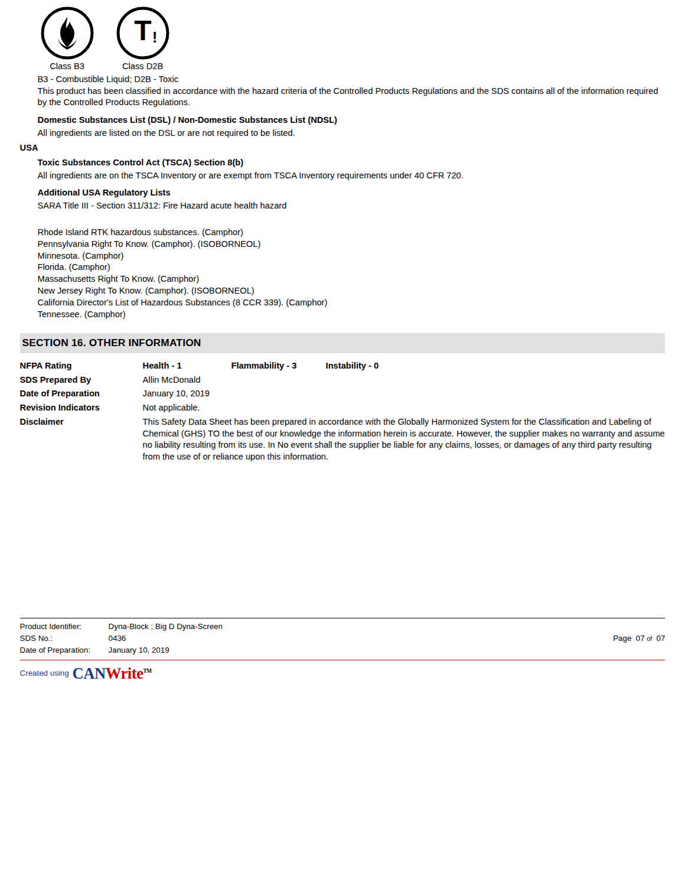Class B3
T !
Class D2B
B3 - Combustible Liquid; D2B - Toxic
This product has been classified in accordance with the hazard criteria of the Controlled Products Regulations and the SDS contains all of the information required by the Controlled Products Regulations.
Domestic Substances List (DSL) / Non-Domestic Substances List (NDSL)
All ingredients are listed on the DSL or are not required to be listed.
USA
Toxic Substances Control Act (TSCA) Section 8(b)
All ingredients are on the TSCA Inventory or are exempt from TSCA Inventory requirements under 40 CFR 720.
Additional USA Regulatory Lists
SARA Title III - Section 311/312: Fire Hazard acute health hazard
Rhode Island RTK hazardous substances. (Camphor)
Pennsylvania Right To Know. (Camphor). (ISOBORNEOL)
Minnesota. (Camphor)
Florida. (Camphor)
Massachusetts Right To Know. (Camphor)
New Jersey Right To Know. (Camphor). (ISOBORNEOL)
California Director's List of Hazardous Substances (8 CCR 339). (Camphor)
Tennessee. (Camphor)
SECTION 16. OTHER INFORMATION
| NFPA Rating | Health - 1 Flammability - 3 Instability - 0 |
| SDS Prepared By | Allin McDonald |
| Date of Preparation | January 10, 2019 |
| Revision Indicators | Not applicable. |
| Disclaimer | This Safety Data Sheet has been prepared in accordance with the Globally Harmonized System for the Classification and Labeling of Chemical (GHS) TO the best of our knowledge the information herein is accurate. However, the supplier makes no warranty and assume no liability resulting from its use. In No event shall the supplier be liable for any claims, losses, or damages of any third party resulting from the use of or reliance upon this information. |
| Product Identifier: | Dyna-Block ; Big D Dyna-Screen | |
| SDS No.: | 0436 | Page 07 of 07 |
| Date of Preparation: | January 10, 2019 | |
Created using CAN Write TM